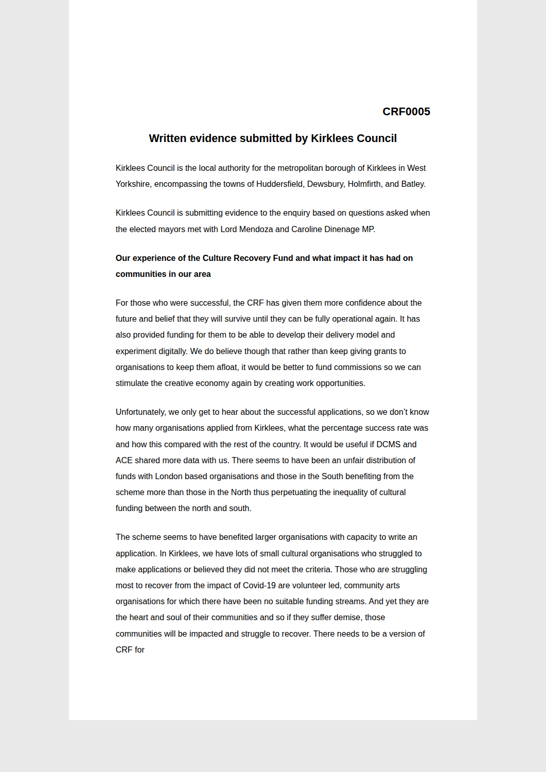CRF0005
Written evidence submitted by Kirklees Council
Kirklees Council is the local authority for the metropolitan borough of Kirklees in West Yorkshire, encompassing the towns of Huddersfield, Dewsbury, Holmfirth, and Batley.
Kirklees Council is submitting evidence to the enquiry based on questions asked when the elected mayors met with Lord Mendoza and Caroline Dinenage MP.
Our experience of the Culture Recovery Fund and what impact it has had on communities in our area
For those who were successful, the CRF has given them more confidence about the future and belief that they will survive until they can be fully operational again. It has also provided funding for them to be able to develop their delivery model and experiment digitally. We do believe though that rather than keep giving grants to organisations to keep them afloat, it would be better to fund commissions so we can stimulate the creative economy again by creating work opportunities.
Unfortunately, we only get to hear about the successful applications, so we don’t know how many organisations applied from Kirklees, what the percentage success rate was and how this compared with the rest of the country. It would be useful if DCMS and ACE shared more data with us. There seems to have been an unfair distribution of funds with London based organisations and those in the South benefiting from the scheme more than those in the North thus perpetuating the inequality of cultural funding between the north and south.
The scheme seems to have benefited larger organisations with capacity to write an application. In Kirklees, we have lots of small cultural organisations who struggled to make applications or believed they did not meet the criteria. Those who are struggling most to recover from the impact of Covid-19 are volunteer led, community arts organisations for which there have been no suitable funding streams. And yet they are the heart and soul of their communities and so if they suffer demise, those communities will be impacted and struggle to recover. There needs to be a version of CRF for